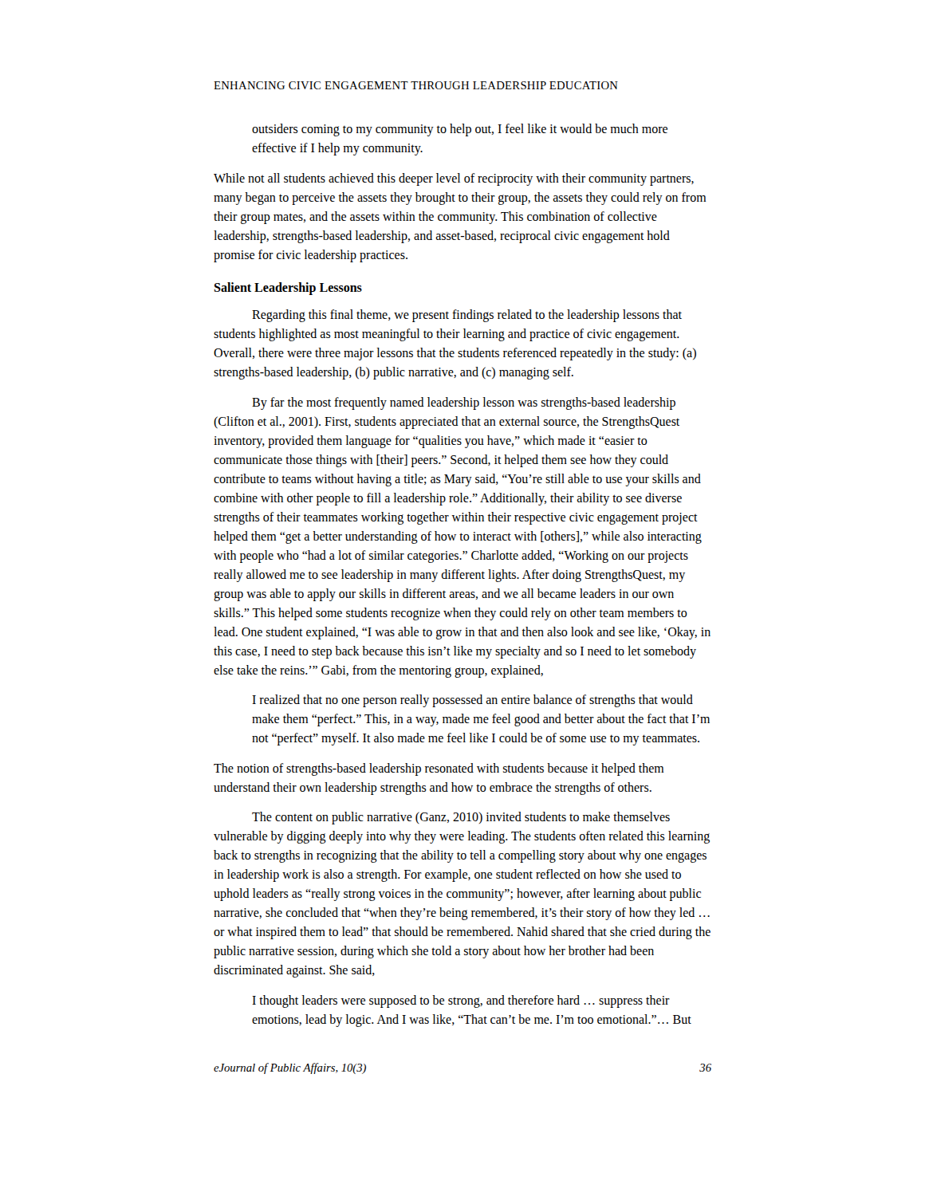ENHANCING CIVIC ENGAGEMENT THROUGH LEADERSHIP EDUCATION
outsiders coming to my community to help out, I feel like it would be much more effective if I help my community.
While not all students achieved this deeper level of reciprocity with their community partners, many began to perceive the assets they brought to their group, the assets they could rely on from their group mates, and the assets within the community. This combination of collective leadership, strengths-based leadership, and asset-based, reciprocal civic engagement hold promise for civic leadership practices.
Salient Leadership Lessons
Regarding this final theme, we present findings related to the leadership lessons that students highlighted as most meaningful to their learning and practice of civic engagement. Overall, there were three major lessons that the students referenced repeatedly in the study: (a) strengths-based leadership, (b) public narrative, and (c) managing self.
By far the most frequently named leadership lesson was strengths-based leadership (Clifton et al., 2001). First, students appreciated that an external source, the StrengthsQuest inventory, provided them language for “qualities you have,” which made it “easier to communicate those things with [their] peers.” Second, it helped them see how they could contribute to teams without having a title; as Mary said, “You’re still able to use your skills and combine with other people to fill a leadership role.” Additionally, their ability to see diverse strengths of their teammates working together within their respective civic engagement project helped them “get a better understanding of how to interact with [others],” while also interacting with people who “had a lot of similar categories.” Charlotte added, “Working on our projects really allowed me to see leadership in many different lights. After doing StrengthsQuest, my group was able to apply our skills in different areas, and we all became leaders in our own skills.” This helped some students recognize when they could rely on other team members to lead. One student explained, “I was able to grow in that and then also look and see like, ‘Okay, in this case, I need to step back because this isn’t like my specialty and so I need to let somebody else take the reins.’” Gabi, from the mentoring group, explained,
I realized that no one person really possessed an entire balance of strengths that would make them “perfect.” This, in a way, made me feel good and better about the fact that I’m not “perfect” myself. It also made me feel like I could be of some use to my teammates.
The notion of strengths-based leadership resonated with students because it helped them understand their own leadership strengths and how to embrace the strengths of others.
The content on public narrative (Ganz, 2010) invited students to make themselves vulnerable by digging deeply into why they were leading. The students often related this learning back to strengths in recognizing that the ability to tell a compelling story about why one engages in leadership work is also a strength. For example, one student reflected on how she used to uphold leaders as “really strong voices in the community”; however, after learning about public narrative, she concluded that “when they’re being remembered, it’s their story of how they led … or what inspired them to lead” that should be remembered. Nahid shared that she cried during the public narrative session, during which she told a story about how her brother had been discriminated against. She said,
I thought leaders were supposed to be strong, and therefore hard … suppress their emotions, lead by logic. And I was like, “That can’t be me. I’m too emotional.”… But
eJournal of Public Affairs, 10(3) 36